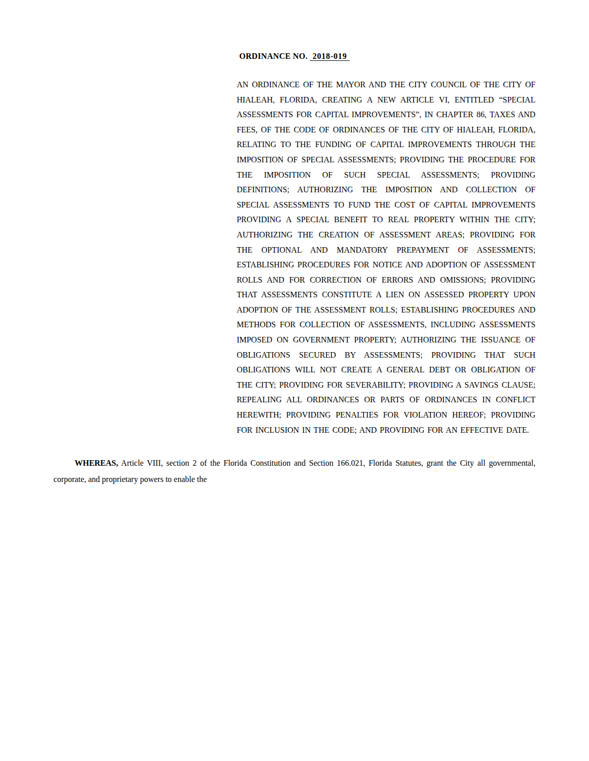ORDINANCE NO. 2018-019
AN ORDINANCE OF THE MAYOR AND THE CITY COUNCIL OF THE CITY OF HIALEAH, FLORIDA, CREATING A NEW ARTICLE VI, ENTITLED “SPECIAL ASSESSMENTS FOR CAPITAL IMPROVEMENTS”, IN CHAPTER 86, TAXES AND FEES, OF THE CODE OF ORDINANCES OF THE CITY OF HIALEAH, FLORIDA, RELATING TO THE FUNDING OF CAPITAL IMPROVEMENTS THROUGH THE IMPOSITION OF SPECIAL ASSESSMENTS; PROVIDING THE PROCEDURE FOR THE IMPOSITION OF SUCH SPECIAL ASSESSMENTS; PROVIDING DEFINITIONS; AUTHORIZING THE IMPOSITION AND COLLECTION OF SPECIAL ASSESSMENTS TO FUND THE COST OF CAPITAL IMPROVEMENTS PROVIDING A SPECIAL BENEFIT TO REAL PROPERTY WITHIN THE CITY; AUTHORIZING THE CREATION OF ASSESSMENT AREAS; PROVIDING FOR THE OPTIONAL AND MANDATORY PREPAYMENT OF ASSESSMENTS; ESTABLISHING PROCEDURES FOR NOTICE AND ADOPTION OF ASSESSMENT ROLLS AND FOR CORRECTION OF ERRORS AND OMISSIONS; PROVIDING THAT ASSESSMENTS CONSTITUTE A LIEN ON ASSESSED PROPERTY UPON ADOPTION OF THE ASSESSMENT ROLLS; ESTABLISHING PROCEDURES AND METHODS FOR COLLECTION OF ASSESSMENTS, INCLUDING ASSESSMENTS IMPOSED ON GOVERNMENT PROPERTY; AUTHORIZING THE ISSUANCE OF OBLIGATIONS SECURED BY ASSESSMENTS; PROVIDING THAT SUCH OBLIGATIONS WILL NOT CREATE A GENERAL DEBT OR OBLIGATION OF THE CITY; PROVIDING FOR SEVERABILITY; PROVIDING A SAVINGS CLAUSE; REPEALING ALL ORDINANCES OR PARTS OF ORDINANCES IN CONFLICT HEREWITH; PROVIDING PENALTIES FOR VIOLATION HEREOF; PROVIDING FOR INCLUSION IN THE CODE; AND PROVIDING FOR AN EFFECTIVE DATE.
WHEREAS, Article VIII, section 2 of the Florida Constitution and Section 166.021, Florida Statutes, grant the City all governmental, corporate, and proprietary powers to enable the